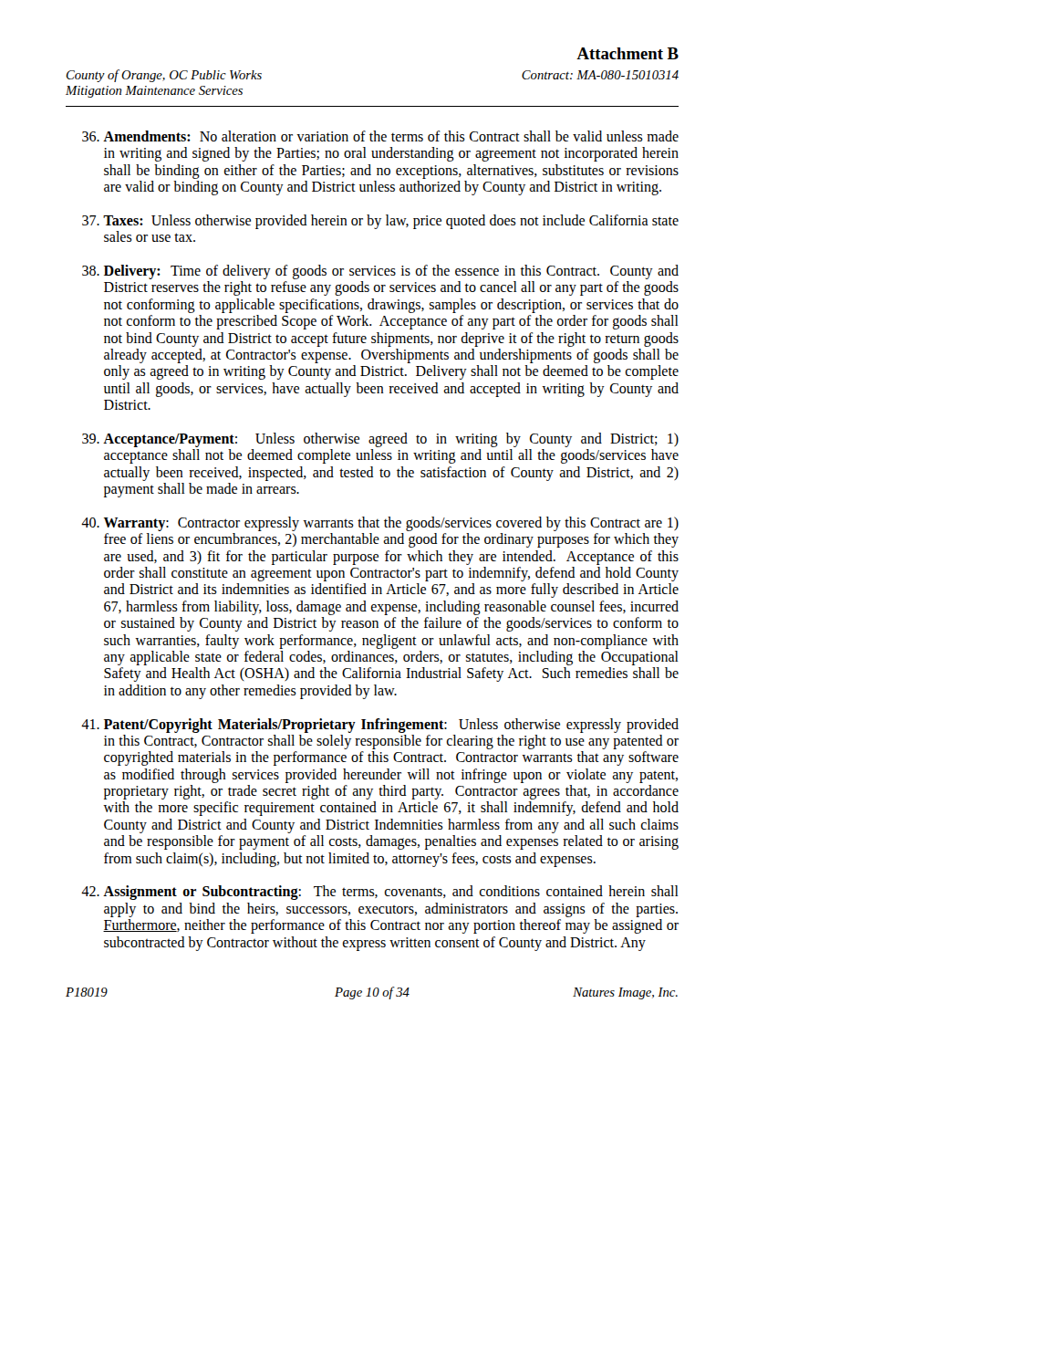Attachment B
| County of Orange, OC Public Works Mitigation Maintenance Services | Contract: MA-080-15010314 |
Amendments: No alteration or variation of the terms of this Contract shall be valid unless made in writing and signed by the Parties; no oral understanding or agreement not incorporated herein shall be binding on either of the Parties; and no exceptions, alternatives, substitutes or revisions are valid or binding on County and District unless authorized by County and District in writing.
Taxes: Unless otherwise provided herein or by law, price quoted does not include California state sales or use tax.
Delivery: Time of delivery of goods or services is of the essence in this Contract. County and District reserves the right to refuse any goods or services and to cancel all or any part of the goods not conforming to applicable specifications, drawings, samples or description, or services that do not conform to the prescribed Scope of Work. Acceptance of any part of the order for goods shall not bind County and District to accept future shipments, nor deprive it of the right to return goods already accepted, at Contractor's expense. Overshipments and undershipments of goods shall be only as agreed to in writing by County and District. Delivery shall not be deemed to be complete until all goods, or services, have actually been received and accepted in writing by County and District.
Acceptance/Payment: Unless otherwise agreed to in writing by County and District; 1) acceptance shall not be deemed complete unless in writing and until all the goods/services have actually been received, inspected, and tested to the satisfaction of County and District, and 2) payment shall be made in arrears.
Warranty: Contractor expressly warrants that the goods/services covered by this Contract are 1) free of liens or encumbrances, 2) merchantable and good for the ordinary purposes for which they are used, and 3) fit for the particular purpose for which they are intended. Acceptance of this order shall constitute an agreement upon Contractor's part to indemnify, defend and hold County and District and its indemnities as identified in Article 67, and as more fully described in Article 67, harmless from liability, loss, damage and expense, including reasonable counsel fees, incurred or sustained by County and District by reason of the failure of the goods/services to conform to such warranties, faulty work performance, negligent or unlawful acts, and non-compliance with any applicable state or federal codes, ordinances, orders, or statutes, including the Occupational Safety and Health Act (OSHA) and the California Industrial Safety Act. Such remedies shall be in addition to any other remedies provided by law.
Patent/Copyright Materials/Proprietary Infringement: Unless otherwise expressly provided in this Contract, Contractor shall be solely responsible for clearing the right to use any patented or copyrighted materials in the performance of this Contract. Contractor warrants that any software as modified through services provided hereunder will not infringe upon or violate any patent, proprietary right, or trade secret right of any third party. Contractor agrees that, in accordance with the more specific requirement contained in Article 67, it shall indemnify, defend and hold County and District and County and District Indemnities harmless from any and all such claims and be responsible for payment of all costs, damages, penalties and expenses related to or arising from such claim(s), including, but not limited to, attorney's fees, costs and expenses.
Assignment or Subcontracting: The terms, covenants, and conditions contained herein shall apply to and bind the heirs, successors, executors, administrators and assigns of the parties. Furthermore, neither the performance of this Contract nor any portion thereof may be assigned or subcontracted by Contractor without the express written consent of County and District. Any
| P18019 | Page 10 of 34 | Natures Image, Inc. |